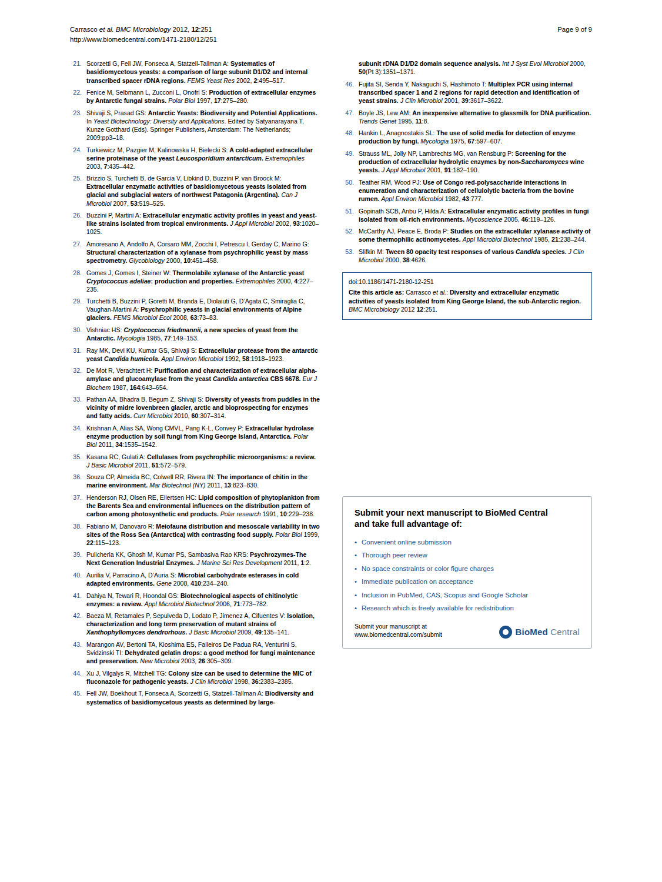Carrasco et al. BMC Microbiology 2012, 12:251
http://www.biomedcentral.com/1471-2180/12/251
Page 9 of 9
21. Scorzetti G, Fell JW, Fonseca A, Statzell-Tallman A: Systematics of basidiomycetous yeasts: a comparison of large subunit D1/D2 and internal transcribed spacer rDNA regions. FEMS Yeast Res 2002, 2:495–517.
22. Fenice M, Selbmann L, Zucconi L, Onofri S: Production of extracellular enzymes by Antarctic fungal strains. Polar Biol 1997, 17:275–280.
23. Shivaji S, Prasad GS: Antarctic Yeasts: Biodiversity and Potential Applications. In Yeast Biotechnology: Diversity and Applications. Edited by Satyanarayana T, Kunze Gotthard (Eds). Springer Publishers, Amsterdam: The Netherlands; 2009:pp3–18.
24. Turkiewicz M, Pazgier M, Kalinowska H, Bielecki S: A cold-adapted extracellular serine proteinase of the yeast Leucosporidium antarcticum. Extremophiles 2003, 7:435–442.
25. Brizzio S, Turchetti B, de Garcia V, Libkind D, Buzzini P, van Broock M: Extracellular enzymatic activities of basidiomycetous yeasts isolated from glacial and subglacial waters of northwest Patagonia (Argentina). Can J Microbiol 2007, 53:519–525.
26. Buzzini P, Martini A: Extracellular enzymatic activity profiles in yeast and yeast-like strains isolated from tropical environments. J Appl Microbiol 2002, 93:1020–1025.
27. Amoresano A, Andolfo A, Corsaro MM, Zocchi I, Petrescu I, Gerday C, Marino G: Structural characterization of a xylanase from psychrophilic yeast by mass spectrometry. Glycobiology 2000, 10:451–458.
28. Gomes J, Gomes I, Steiner W: Thermolabile xylanase of the Antarctic yeast Cryptococcus adeliae: production and properties. Extremophiles 2000, 4:227–235.
29. Turchetti B, Buzzini P, Goretti M, Branda E, Diolaiuti G, D’Agata C, Smiraglia C, Vaughan-Martini A: Psychrophilic yeasts in glacial environments of Alpine glaciers. FEMS Microbiol Ecol 2008, 63:73–83.
30. Vishniac HS: Cryptococcus friedmannii, a new species of yeast from the Antarctic. Mycologia 1985, 77:149–153.
31. Ray MK, Devi KU, Kumar GS, Shivaji S: Extracellular protease from the antarctic yeast Candida humicola. Appl Environ Microbiol 1992, 58:1918–1923.
32. De Mot R, Verachtert H: Purification and characterization of extracellular alpha-amylase and glucoamylase from the yeast Candida antarctica CBS 6678. Eur J Biochem 1987, 164:643–654.
33. Pathan AA, Bhadra B, Begum Z, Shivaji S: Diversity of yeasts from puddles in the vicinity of midre lovenbreen glacier, arctic and bioprospecting for enzymes and fatty acids. Curr Microbiol 2010, 60:307–314.
34. Krishnan A, Alias SA, Wong CMVL, Pang K-L, Convey P: Extracellular hydrolase enzyme production by soil fungi from King George Island, Antarctica. Polar Biol 2011, 34:1535–1542.
35. Kasana RC, Gulati A: Cellulases from psychrophilic microorganisms: a review. J Basic Microbiol 2011, 51:572–579.
36. Souza CP, Almeida BC, Colwell RR, Rivera IN: The importance of chitin in the marine environment. Mar Biotechnol (NY) 2011, 13:823–830.
37. Henderson RJ, Olsen RE, Eilertsen HC: Lipid composition of phytoplankton from the Barents Sea and environmental influences on the distribution pattern of carbon among photosynthetic end products. Polar research 1991, 10:229–238.
38. Fabiano M, Danovaro R: Meiofauna distribution and mesoscale variability in two sites of the Ross Sea (Antarctica) with contrasting food supply. Polar Biol 1999, 22:115–123.
39. Pulicherla KK, Ghosh M, Kumar PS, Sambasiva Rao KRS: Psychrozymes-The Next Generation Industrial Enzymes. J Marine Sci Res Development 2011, 1:2.
40. Aurilia V, Parracino A, D’Auria S: Microbial carbohydrate esterases in cold adapted environments. Gene 2008, 410:234–240.
41. Dahiya N, Tewari R, Hoondal GS: Biotechnological aspects of chitinolytic enzymes: a review. Appl Microbiol Biotechnol 2006, 71:773–782.
42. Baeza M, Retamales P, Sepulveda D, Lodato P, Jimenez A, Cifuentes V: Isolation, characterization and long term preservation of mutant strains of Xanthophyllomyces dendrorhous. J Basic Microbiol 2009, 49:135–141.
43. Marangon AV, Bertoni TA, Kioshima ES, Falleiros De Padua RA, Venturini S, Svidzinski TI: Dehydrated gelatin drops: a good method for fungi maintenance and preservation. New Microbiol 2003, 26:305–309.
44. Xu J, Vilgalys R, Mitchell TG: Colony size can be used to determine the MIC of fluconazole for pathogenic yeasts. J Clin Microbiol 1998, 36:2383–2385.
45. Fell JW, Boekhout T, Fonseca A, Scorzetti G, Statzell-Tallman A: Biodiversity and systematics of basidiomycetous yeasts as determined by large-
subunit rDNA D1/D2 domain sequence analysis. Int J Syst Evol Microbiol 2000, 50(Pt 3):1351–1371.
46. Fujita SI, Senda Y, Nakaguchi S, Hashimoto T: Multiplex PCR using internal transcribed spacer 1 and 2 regions for rapid detection and identification of yeast strains. J Clin Microbiol 2001, 39:3617–3622.
47. Boyle JS, Lew AM: An inexpensive alternative to glassmilk for DNA purification. Trends Genet 1995, 11:8.
48. Hankin L, Anagnostakis SL: The use of solid media for detection of enzyme production by fungi. Mycologia 1975, 67:597–607.
49. Strauss ML, Jolly NP, Lambrechts MG, van Rensburg P: Screening for the production of extracellular hydrolytic enzymes by non-Saccharomyces wine yeasts. J Appl Microbiol 2001, 91:182–190.
50. Teather RM, Wood PJ: Use of Congo red-polysaccharide interactions in enumeration and characterization of cellulolytic bacteria from the bovine rumen. Appl Environ Microbiol 1982, 43:777.
51. Gopinath SCB, Anbu P, Hilda A: Extracellular enzymatic activity profiles in fungi isolated from oil-rich environments. Mycoscience 2005, 46:119–126.
52. McCarthy AJ, Peace E, Broda P: Studies on the extracellular xylanase activity of some thermophilic actinomycetes. Appl Microbiol Biotechnol 1985, 21:238–244.
53. Slifkin M: Tween 80 opacity test responses of various Candida species. J Clin Microbiol 2000, 38:4626.
doi:10.1186/1471-2180-12-251
Cite this article as: Carrasco et al.: Diversity and extracellular enzymatic activities of yeasts isolated from King George Island, the sub-Antarctic region. BMC Microbiology 2012 12:251.
Submit your next manuscript to BioMed Central
and take full advantage of:
Convenient online submission
Thorough peer review
No space constraints or color figure charges
Immediate publication on acceptance
Inclusion in PubMed, CAS, Scopus and Google Scholar
Research which is freely available for redistribution
Submit your manuscript at
www.biomedcentral.com/submit
BioMed Central